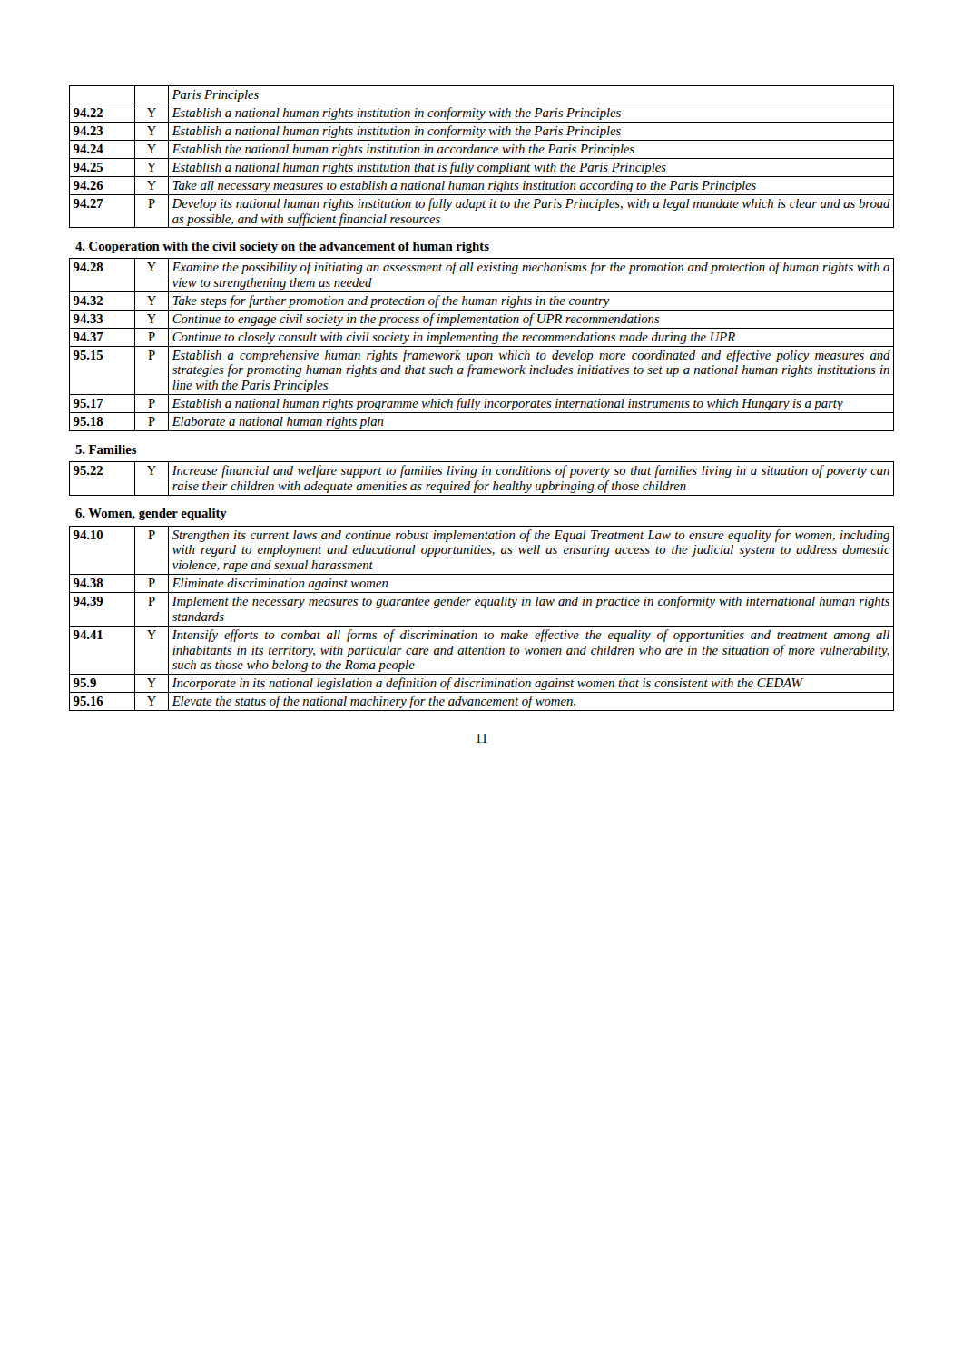| | | Paris Principles |
| 94.22 | Y | Establish a national human rights institution in conformity with the Paris Principles |
| 94.23 | Y | Establish a national human rights institution in conformity with the Paris Principles |
| 94.24 | Y | Establish the national human rights institution in accordance with the Paris Principles |
| 94.25 | Y | Establish a national human rights institution that is fully compliant with the Paris Principles |
| 94.26 | Y | Take all necessary measures to establish a national human rights institution according to the Paris Principles |
| 94.27 | P | Develop its national human rights institution to fully adapt it to the Paris Principles, with a legal mandate which is clear and as broad as possible, and with sufficient financial resources |
4. Cooperation with the civil society on the advancement of human rights
| 94.28 | Y | Examine the possibility of initiating an assessment of all existing mechanisms for the promotion and protection of human rights with a view to strengthening them as needed |
| 94.32 | Y | Take steps for further promotion and protection of the human rights in the country |
| 94.33 | Y | Continue to engage civil society in the process of implementation of UPR recommendations |
| 94.37 | P | Continue to closely consult with civil society in implementing the recommendations made during the UPR |
| 95.15 | P | Establish a comprehensive human rights framework upon which to develop more coordinated and effective policy measures and strategies for promoting human rights and that such a framework includes initiatives to set up a national human rights institutions in line with the Paris Principles |
| 95.17 | P | Establish a national human rights programme which fully incorporates international instruments to which Hungary is a party |
| 95.18 | P | Elaborate a national human rights plan |
5. Families
| 95.22 | Y | Increase financial and welfare support to families living in conditions of poverty so that families living in a situation of poverty can raise their children with adequate amenities as required for healthy upbringing of those children |
6. Women, gender equality
| 94.10 | P | Strengthen its current laws and continue robust implementation of the Equal Treatment Law to ensure equality for women, including with regard to employment and educational opportunities, as well as ensuring access to the judicial system to address domestic violence, rape and sexual harassment |
| 94.38 | P | Eliminate discrimination against women |
| 94.39 | P | Implement the necessary measures to guarantee gender equality in law and in practice in conformity with international human rights standards |
| 94.41 | Y | Intensify efforts to combat all forms of discrimination to make effective the equality of opportunities and treatment among all inhabitants in its territory, with particular care and attention to women and children who are in the situation of more vulnerability, such as those who belong to the Roma people |
| 95.9 | Y | Incorporate in its national legislation a definition of discrimination against women that is consistent with the CEDAW |
| 95.16 | Y | Elevate the status of the national machinery for the advancement of women, |
11